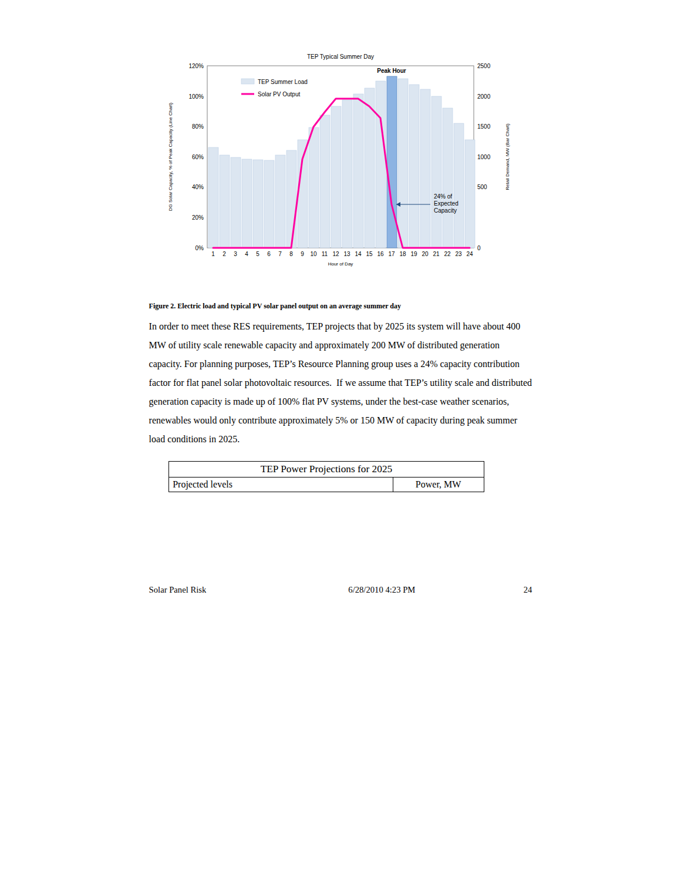TEP Typical Summer Day 120% 100% 80% 60% 40% 20% 0% 2500 2000 1500 1000 500 0 DG Solar Capacity, % of Peak Capacity (Line Chart) Retail Demand, MW (Bar Chart) Peak Hour 24% of Expected Capacity TEP Summer Load Solar PV Output 1 2 3 4 5 6 7 8 9 10 11 12 13 14 15 16 17 18 19 20 21 22 23 24 Hour of Day
Figure 2. Electric load and typical PV solar panel output on an average summer day
In order to meet these RES requirements, TEP projects that by 2025 its system will have about 400 MW of utility scale renewable capacity and approximately 200 MW of distributed generation capacity. For planning purposes, TEP’s Resource Planning group uses a 24% capacity contribution factor for flat panel solar photovoltaic resources. If we assume that TEP’s utility scale and distributed generation capacity is made up of 100% flat PV systems, under the best-case weather scenarios, renewables would only contribute approximately 5% or 150 MW of capacity during peak summer load conditions in 2025.
| TEP Power Projections for 2025 |
| Projected levels | Power, MW |
Solar Panel Risk 6/28/2010 4:23 PM 24